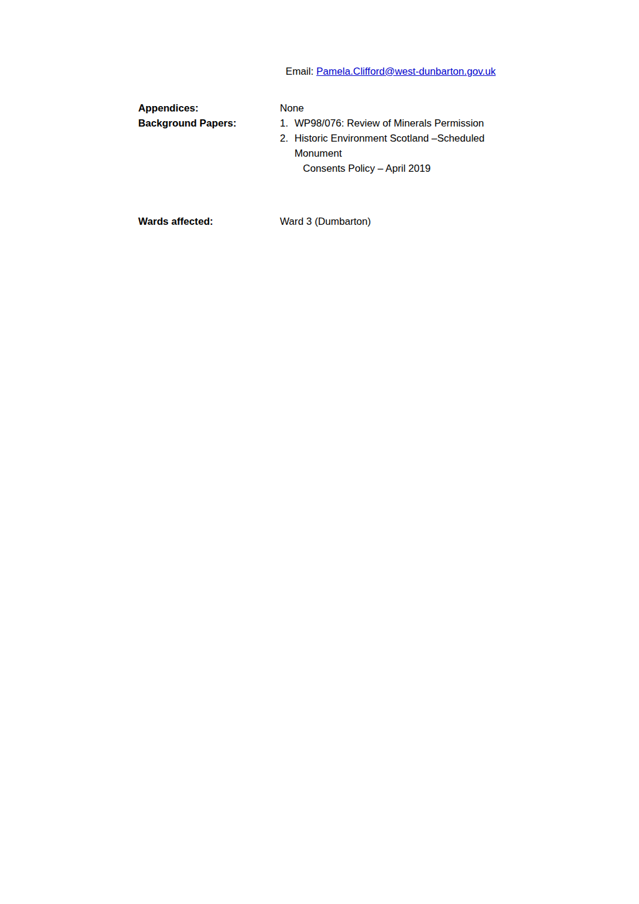Email: Pamela.Clifford@west-dunbarton.gov.uk
| Appendices: | None |
| Background Papers: | 1. WP98/076: Review of Minerals Permission 2. Historic Environment Scotland –Scheduled Monument Consents Policy – April 2019 |
| Wards affected: | Ward 3 (Dumbarton) |